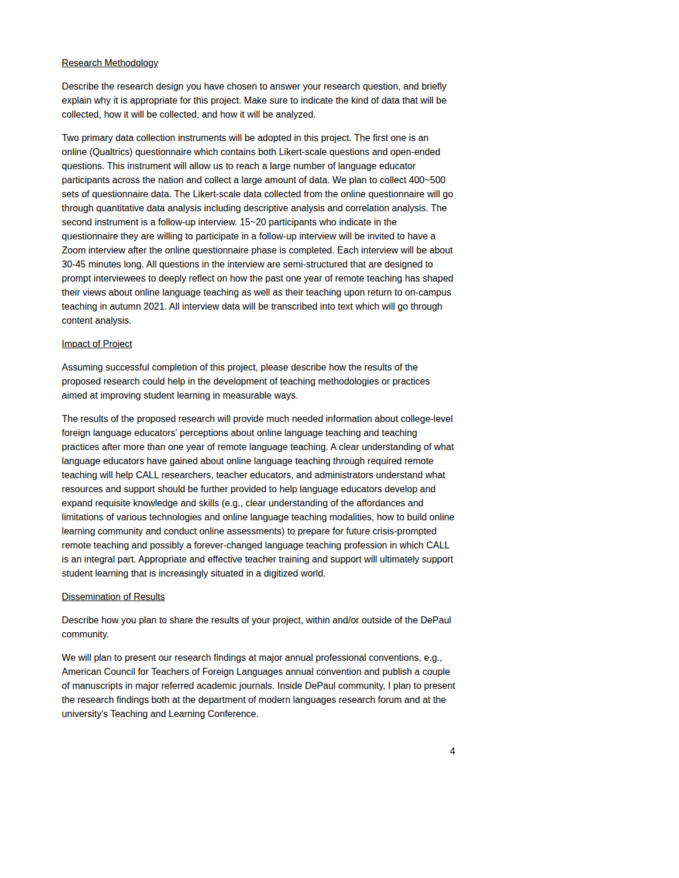Research Methodology
Describe the research design you have chosen to answer your research question, and briefly explain why it is appropriate for this project. Make sure to indicate the kind of data that will be collected, how it will be collected, and how it will be analyzed.
Two primary data collection instruments will be adopted in this project. The first one is an online (Qualtrics) questionnaire which contains both Likert-scale questions and open-ended questions. This instrument will allow us to reach a large number of language educator participants across the nation and collect a large amount of data. We plan to collect 400~500 sets of questionnaire data. The Likert-scale data collected from the online questionnaire will go through quantitative data analysis including descriptive analysis and correlation analysis. The second instrument is a follow-up interview. 15~20 participants who indicate in the questionnaire they are willing to participate in a follow-up interview will be invited to have a Zoom interview after the online questionnaire phase is completed. Each interview will be about 30-45 minutes long. All questions in the interview are semi-structured that are designed to prompt interviewees to deeply reflect on how the past one year of remote teaching has shaped their views about online language teaching as well as their teaching upon return to on-campus teaching in autumn 2021. All interview data will be transcribed into text which will go through content analysis.
Impact of Project
Assuming successful completion of this project, please describe how the results of the proposed research could help in the development of teaching methodologies or practices aimed at improving student learning in measurable ways.
The results of the proposed research will provide much needed information about college-level foreign language educators' perceptions about online language teaching and teaching practices after more than one year of remote language teaching. A clear understanding of what language educators have gained about online language teaching through required remote teaching will help CALL researchers, teacher educators, and administrators understand what resources and support should be further provided to help language educators develop and expand requisite knowledge and skills (e.g., clear understanding of the affordances and limitations of various technologies and online language teaching modalities, how to build online learning community and conduct online assessments) to prepare for future crisis-prompted remote teaching and possibly a forever-changed language teaching profession in which CALL is an integral part. Appropriate and effective teacher training and support will ultimately support student learning that is increasingly situated in a digitized world.
Dissemination of Results
Describe how you plan to share the results of your project, within and/or outside of the DePaul community.
We will plan to present our research findings at major annual professional conventions, e.g., American Council for Teachers of Foreign Languages annual convention and publish a couple of manuscripts in major referred academic journals. Inside DePaul community, I plan to present the research findings both at the department of modern languages research forum and at the university's Teaching and Learning Conference.
4